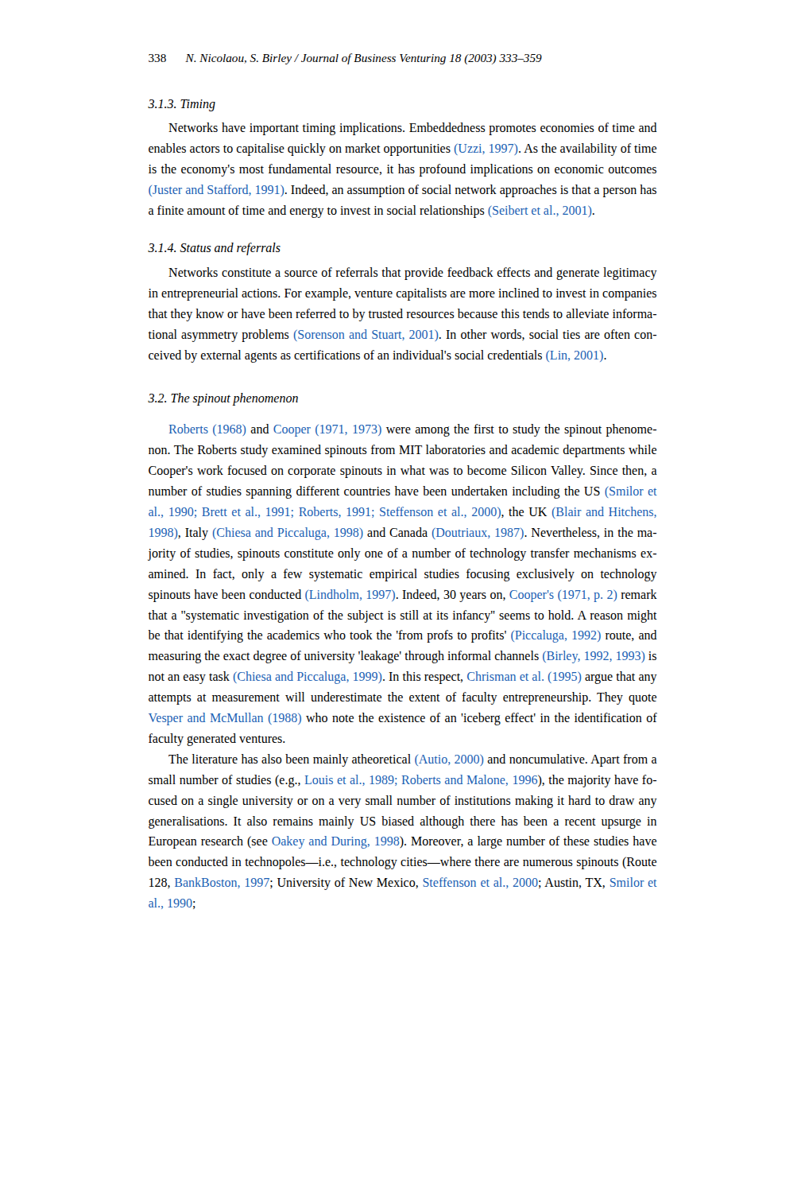338 N. Nicolaou, S. Birley / Journal of Business Venturing 18 (2003) 333–359
3.1.3. Timing
Networks have important timing implications. Embeddedness promotes economies of time and enables actors to capitalise quickly on market opportunities (Uzzi, 1997). As the availability of time is the economy's most fundamental resource, it has profound implications on economic outcomes (Juster and Stafford, 1991). Indeed, an assumption of social network approaches is that a person has a finite amount of time and energy to invest in social relationships (Seibert et al., 2001).
3.1.4. Status and referrals
Networks constitute a source of referrals that provide feedback effects and generate legitimacy in entrepreneurial actions. For example, venture capitalists are more inclined to invest in companies that they know or have been referred to by trusted resources because this tends to alleviate informational asymmetry problems (Sorenson and Stuart, 2001). In other words, social ties are often conceived by external agents as certifications of an individual's social credentials (Lin, 2001).
3.2. The spinout phenomenon
Roberts (1968) and Cooper (1971, 1973) were among the first to study the spinout phenomenon. The Roberts study examined spinouts from MIT laboratories and academic departments while Cooper's work focused on corporate spinouts in what was to become Silicon Valley. Since then, a number of studies spanning different countries have been undertaken including the US (Smilor et al., 1990; Brett et al., 1991; Roberts, 1991; Steffenson et al., 2000), the UK (Blair and Hitchens, 1998), Italy (Chiesa and Piccaluga, 1998) and Canada (Doutriaux, 1987). Nevertheless, in the majority of studies, spinouts constitute only one of a number of technology transfer mechanisms examined. In fact, only a few systematic empirical studies focusing exclusively on technology spinouts have been conducted (Lindholm, 1997). Indeed, 30 years on, Cooper's (1971, p. 2) remark that a ''systematic investigation of the subject is still at its infancy'' seems to hold. A reason might be that identifying the academics who took the 'from profs to profits' (Piccaluga, 1992) route, and measuring the exact degree of university 'leakage' through informal channels (Birley, 1992, 1993) is not an easy task (Chiesa and Piccaluga, 1999). In this respect, Chrisman et al. (1995) argue that any attempts at measurement will underestimate the extent of faculty entrepreneurship. They quote Vesper and McMullan (1988) who note the existence of an 'iceberg effect' in the identification of faculty generated ventures.
The literature has also been mainly atheoretical (Autio, 2000) and noncumulative. Apart from a small number of studies (e.g., Louis et al., 1989; Roberts and Malone, 1996), the majority have focused on a single university or on a very small number of institutions making it hard to draw any generalisations. It also remains mainly US biased although there has been a recent upsurge in European research (see Oakey and During, 1998). Moreover, a large number of these studies have been conducted in technopoles—i.e., technology cities—where there are numerous spinouts (Route 128, BankBoston, 1997; University of New Mexico, Steffenson et al., 2000; Austin, TX, Smilor et al., 1990;